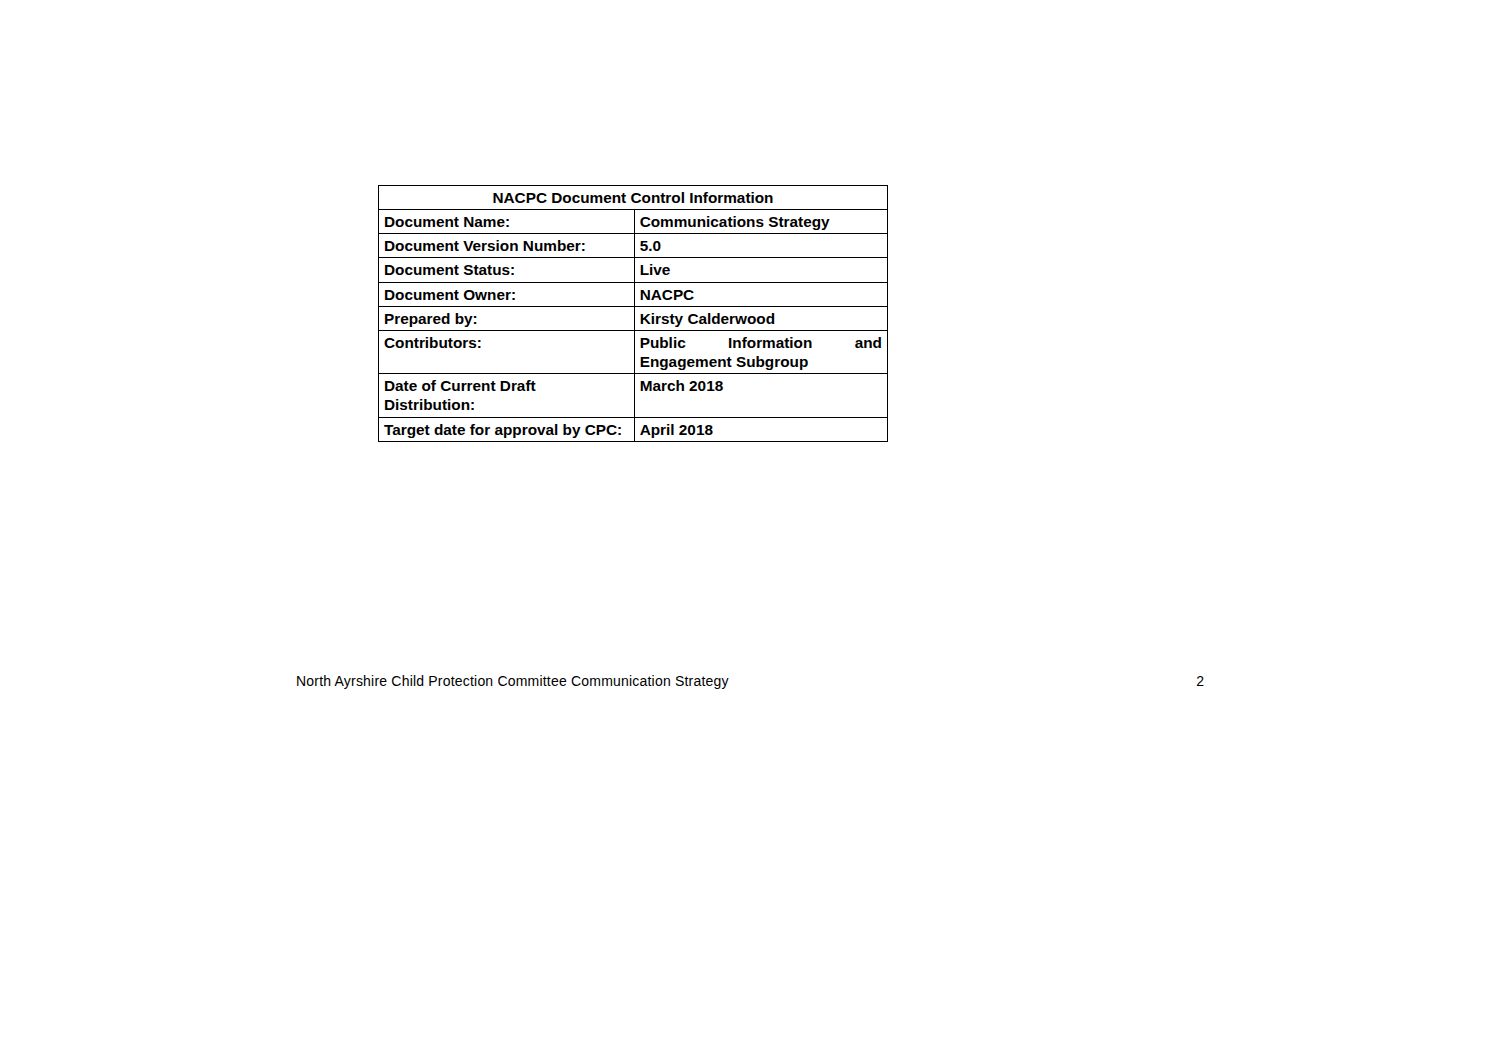| NACPC Document Control Information |
| --- |
| Document Name: | Communications Strategy |
| Document Version Number: | 5.0 |
| Document Status: | Live |
| Document Owner: | NACPC |
| Prepared by: | Kirsty Calderwood |
| Contributors: | Public Information and Engagement Subgroup |
| Date of Current Draft Distribution: | March 2018 |
| Target date for approval by CPC: | April 2018 |
North Ayrshire Child Protection Committee Communication Strategy 2